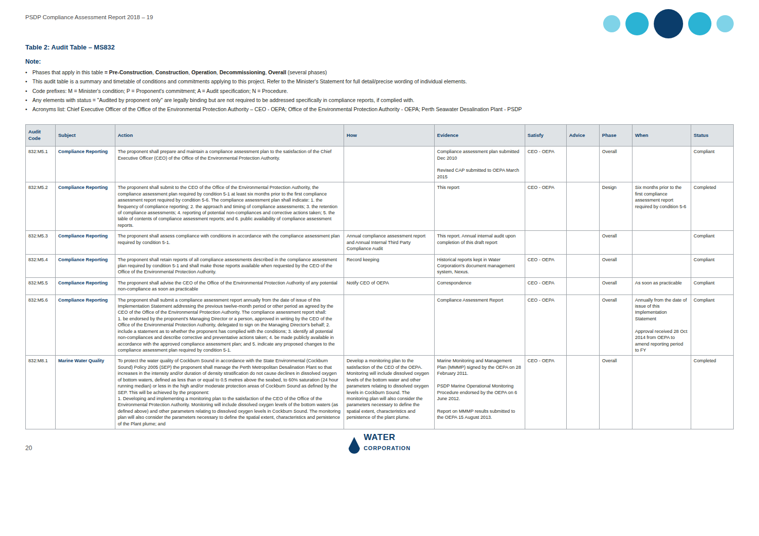PSDP Compliance Assessment Report 2018 – 19
Table 2: Audit Table – MS832
Note:
Phases that apply in this table = Pre-Construction, Construction, Operation, Decommissioning, Overall (several phases)
This audit table is a summary and timetable of conditions and commitments applying to this project. Refer to the Minister's Statement for full detail/precise wording of individual elements.
Code prefixes: M = Minister's condition; P = Proponent's commitment; A = Audit specification; N = Procedure.
Any elements with status = "Audited by proponent only" are legally binding but are not required to be addressed specifically in compliance reports, if complied with.
Acronyms list: Chief Executive Officer of the Office of the Environmental Protection Authority – CEO - OEPA; Office of the Environmental Protection Authority - OEPA; Perth Seawater Desalination Plant - PSDP
| Audit Code | Subject | Action | How | Evidence | Satisfy | Advice | Phase | When | Status |
| --- | --- | --- | --- | --- | --- | --- | --- | --- | --- |
| 832:M5.1 | Compliance Reporting | The proponent shall prepare and maintain a compliance assessment plan to the satisfaction of the Chief Executive Officer (CEO) of the Office of the Environmental Protection Authority. | | Compliance assessment plan submitted Dec 2010 Revised CAP submitted to OEPA March 2015 | CEO - OEPA | | Overall | | Compliant |
| 832:M5.2 | Compliance Reporting | The proponent shall submit to the CEO of the Office of the Environmental Protection Authority, the compliance assessment plan required by condition 5-1 at least six months prior to the first compliance assessment report required by condition 5-6. The compliance assessment plan shall indicate: 1. the frequency of compliance reporting; 2. the approach and timing of compliance assessments; 3. the retention of compliance assessments; 4. reporting of potential non-compliances and corrective actions taken; 5. the table of contents of compliance assessment reports; and 6. public availability of compliance assessment reports. | | This report | CEO - OEPA | | Design | Six months prior to the first compliance assessment report required by condition 5-6 | Completed |
| 832:M5.3 | Compliance Reporting | The proponent shall assess compliance with conditions in accordance with the compliance assessment plan required by condition 5-1. | Annual compliance assessment report and Annual Internal Third Party Compliance Audit | This report. Annual internal audit upon completion of this draft report | | | Overall | | Compliant |
| 832:M5.4 | Compliance Reporting | The proponent shall retain reports of all compliance assessments described in the compliance assessment plan required by condition 5-1 and shall make those reports available when requested by the CEO of the Office of the Environmental Protection Authority. | Record keeping | Historical reports kept in Water Corporation's document management system, Nexus. | CEO - OEPA | | Overall | | Compliant |
| 832:M5.5 | Compliance Reporting | The proponent shall advise the CEO of the Office of the Environmental Protection Authority of any potential non-compliance as soon as practicable | Notify CEO of OEPA | Correspondence | CEO - OEPA | | Overall | As soon as practicable | Compliant |
| 832:M5.6 | Compliance Reporting | The proponent shall submit a compliance assessment report annually from the date of issue of this Implementation Statement addressing the previous twelve-month period or other period as agreed by the CEO of the Office of the Environmental Protection Authority. The compliance assessment report shall: 1. be endorsed by the proponent's Managing Director or a person, approved in writing by the CEO of the Office of the Environmental Protection Authority, delegated to sign on the Managing Director's behalf; 2. include a statement as to whether the proponent has complied with the conditions; 3. identify all potential non-compliances and describe corrective and preventative actions taken; 4. be made publicly available in accordance with the approved compliance assessment plan; and 5. indicate any proposed changes to the compliance assessment plan required by condition 5-1. | | Compliance Assessment Report | CEO - OEPA | | Overall | Annually from the date of issue of this Implementation Statement Approval received 28 Oct 2014 from OEPA to amend reporting period to FY | Compliant |
| 832:M8.1 | Marine Water Quality | To protect the water quality of Cockburn Sound in accordance with the State Environmental (Cockburn Sound) Policy 2005 (SEP) the proponent shall manage the Perth Metropolitan Desalination Plant so that increases in the intensity and/or duration of density stratification do not cause declines in dissolved oxygen of bottom waters, defined as less than or equal to 0.5 metres above the seabed, to 60% saturation (24 hour running median) or less in the high and/or moderate protection areas of Cockburn Sound as defined by the SEP. This will be achieved by the proponent: 1. Developing and implementing a monitoring plan to the satisfaction of the CEO of the Office of the Environmental Protection Authority. Monitoring will include dissolved oxygen levels of the bottom waters (as defined above) and other parameters relating to dissolved oxygen levels in Cockburn Sound. The monitoring plan will also consider the parameters necessary to define the spatial extent, characteristics and persistence of the Plant plume; and | Develop a monitoring plan to the satisfaction of the CEO of the OEPA. Monitoring will include dissolved oxygen levels of the bottom water and other parameters relating to dissolved oxygen levels in Cockburn Sound. The monitoring plan will also consider the parameters necessary to define the spatial extent, characteristics and persistence of the plant plume. | Marine Monitoring and Management Plan (MMMP) signed by the OEPA on 28 February 2011. PSDP Marine Operational Monitoring Procedure endorsed by the OEPA on 6 June 2012. Report on MMMP results submitted to the OEPA 15 August 2013. | CEO - OEPA | | Overall | | Completed |
20
WATER
CORPORATION